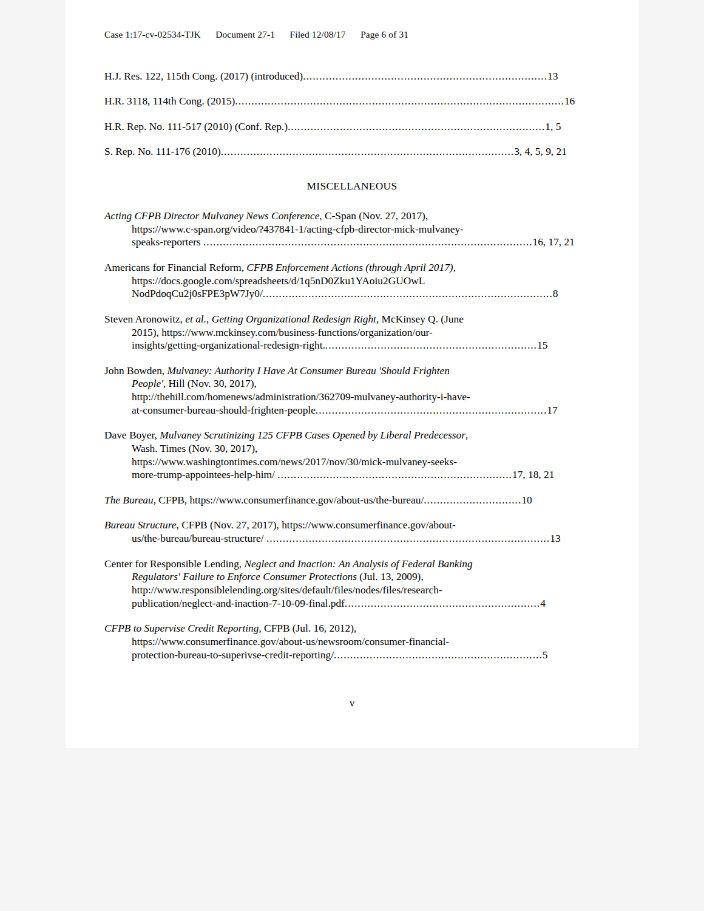Case 1:17-cv-02534-TJK Document 27-1 Filed 12/08/17 Page 6 of 31
H.J. Res. 122, 115th Cong. (2017) (introduced)........................................................................... 13
H.R. 3118, 114th Cong. (2015)..................................................................................................... 16
H.R. Rep. No. 111-517 (2010) (Conf. Rep.)............................................................................... 1, 5
S. Rep. No. 111-176 (2010).......................................................................................... 3, 4, 5, 9, 21
MISCELLANEOUS
Acting CFPB Director Mulvaney News Conference, C-Span (Nov. 27, 2017), https://www.c-span.org/video/?437841-1/acting-cfpb-director-mick-mulvaney- speaks-reporters ..................................................................................................... 16, 17, 21
Americans for Financial Reform, CFPB Enforcement Actions (through April 2017), https://docs.google.com/spreadsheets/d/1q5nD0Zku1YAoiu2GUOwL NodPdoqCu2j0sFPE3pW7Jy0/......................................................................................... 8
Steven Aronowitz, et al., Getting Organizational Redesign Right, McKinsey Q. (June 2015), https://www.mckinsey.com/business-functions/organization/our- insights/getting-organizational-redesign-right.................................................................. 15
John Bowden, Mulvaney: Authority I Have At Consumer Bureau 'Should Frighten People', Hill (Nov. 30, 2017), http://thehill.com/homenews/administration/362709-mulvaney-authority-i-have- at-consumer-bureau-should-frighten-people....................................................................... 17
Dave Boyer, Mulvaney Scrutinizing 125 CFPB Cases Opened by Liberal Predecessor, Wash. Times (Nov. 30, 2017), https://www.washingtontimes.com/news/2017/nov/30/mick-mulvaney-seeks- more-trump-appointees-help-him/ ........................................................................ 17, 18, 21
The Bureau, CFPB, https://www.consumerfinance.gov/about-us/the-bureau/.............................. 10
Bureau Structure, CFPB (Nov. 27, 2017), https://www.consumerfinance.gov/about- us/the-bureau/bureau-structure/ ....................................................................................... 13
Center for Responsible Lending, Neglect and Inaction: An Analysis of Federal Banking Regulators' Failure to Enforce Consumer Protections (Jul. 13, 2009), http://www.responsiblelending.org/sites/default/files/nodes/files/research- publication/neglect-and-inaction-7-10-09-final.pdf............................................................ 4
CFPB to Supervise Credit Reporting, CFPB (Jul. 16, 2012), https://www.consumerfinance.gov/about-us/newsroom/consumer-financial- protection-bureau-to-superivse-credit-reporting/................................................................ 5
v